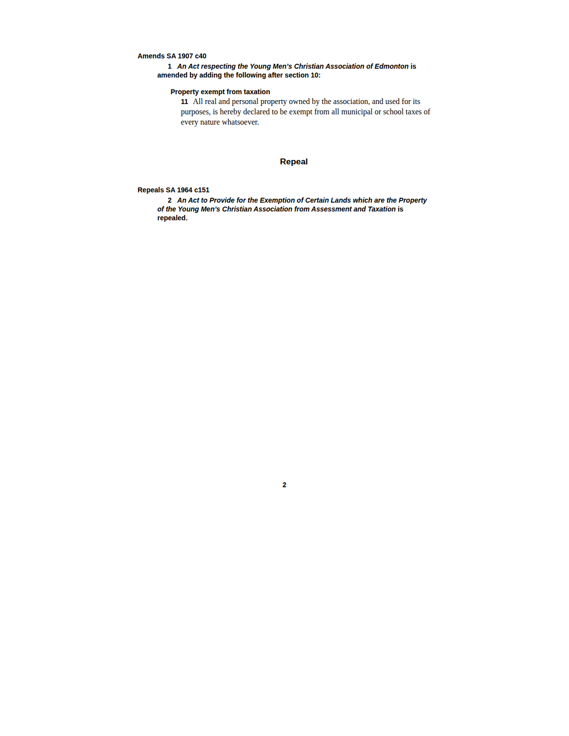Amends SA 1907 c40
1 An Act respecting the Young Men’s Christian Association of Edmonton is amended by adding the following after section 10:
Property exempt from taxation
11 All real and personal property owned by the association, and used for its purposes, is hereby declared to be exempt from all municipal or school taxes of every nature whatsoever.
Repeal
Repeals SA 1964 c151
2 An Act to Provide for the Exemption of Certain Lands which are the Property of the Young Men’s Christian Association from Assessment and Taxation is repealed.
2